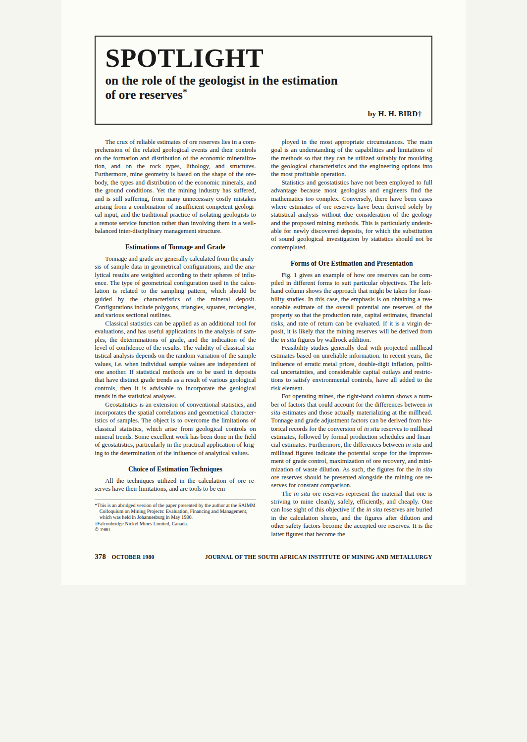SPOTLIGHT
on the role of the geologist in the estimation
of ore reserves*
by H. H. BIRD†
The crux of reliable estimates of ore reserves lies in a comprehension of the related geological events and their controls on the formation and distribution of the economic mineralization, and on the rock types, lithology, and structures. Furthermore, mine geometry is based on the shape of the orebody, the types and distribution of the economic minerals, and the ground conditions. Yet the mining industry has suffered, and is still suffering, from many unnecessary costly mistakes arising from a combination of insufficient competent geological input, and the traditional practice of isolating geologists to a remote service function rather than involving them in a well-balanced inter-disciplinary management structure.
Estimations of Tonnage and Grade
Tonnage and grade are generally calculated from the analysis of sample data in geometrical configurations, and the analytical results are weighted according to their spheres of influence. The type of geometrical configuration used in the calculation is related to the sampling pattern, which should be guided by the characteristics of the mineral deposit. Configurations include polygons, triangles, squares, rectangles, and various sectional outlines.
Classical statistics can be applied as an additional tool for evaluations, and has useful applications in the analysis of samples, the determinations of grade, and the indication of the level of confidence of the results. The validity of classical statistical analysis depends on the random variation of the sample values, i.e. when individual sample values are independent of one another. If statistical methods are to be used in deposits that have distinct grade trends as a result of various geological controls, then it is advisable to incorporate the geological trends in the statistical analyses.
Geostatistics is an extension of conventional statistics, and incorporates the spatial correlations and geometrical characteristics of samples. The object is to overcome the limitations of classical statistics, which arise from geological controls on mineral trends. Some excellent work has been done in the field of geostatistics, particularly in the practical application of kriging to the determination of the influence of analytical values.
Choice of Estimation Techniques
All the techniques utilized in the calculation of ore reserves have their limitations, and are tools to be em-
*This is an abridged version of the paper presented by the author at the SAIMM Colloquium on Mining Projects: Evaluation, Financing and Management, which was held in Johannesburg in May 1980.
†Falconbridge Nickel Mines Limited, Canada.
© 1980.
ployed in the most appropriate circumstances. The main goal is an understanding of the capabilities and limitations of the methods so that they can be utilized suitably for moulding the geological characteristics and the engineering options into the most profitable operation.
Statistics and geostatistics have not been employed to full advantage because most geologists and engineers find the mathematics too complex. Conversely, there have been cases where estimates of ore reserves have been derived solely by statistical analysis without due consideration of the geology and the proposed mining methods. This is particularly undesirable for newly discovered deposits, for which the substitution of sound geological investigation by statistics should not be contemplated.
Forms of Ore Estimation and Presentation
Fig. 1 gives an example of how ore reserves can be compiled in different forms to suit particular objectives. The left-hand column shows the approach that might be taken for feasibility studies. In this case, the emphasis is on obtaining a reasonable estimate of the overall potential ore reserves of the property so that the production rate, capital estimates, financial risks, and rate of return can be evaluated. If it is a virgin deposit, it is likely that the mining reserves will be derived from the in situ figures by wallrock addition.
Feasibility studies generally deal with projected millhead estimates based on unreliable information. In recent years, the influence of erratic metal prices, double-digit inflation, political uncertainties, and considerable capital outlays and restrictions to satisfy environmental controls, have all added to the risk element.
For operating mines, the right-hand column shows a number of factors that could account for the differences between in situ estimates and those actually materializing at the millhead. Tonnage and grade adjustment factors can be derived from historical records for the conversion of in situ reserves to millhead estimates, followed by formal production schedules and financial estimates. Furthermore, the differences between in situ and millhead figures indicate the potential scope for the improvement of grade control, maximization of ore recovery, and minimization of waste dilution. As such, the figures for the in situ ore reserves should be presented alongside the mining ore reserves for constant comparison.
The in situ ore reserves represent the material that one is striving to mine cleanly, safely, efficiently, and cheaply. One can lose sight of this objective if the in situ reserves are buried in the calculation sheets, and the figures after dilution and other safety factors become the accepted ore reserves. It is the latter figures that become the
378 OCTOBER 1980
JOURNAL OF THE SOUTH AFRICAN INSTITUTE OF MINING AND METALLURGY